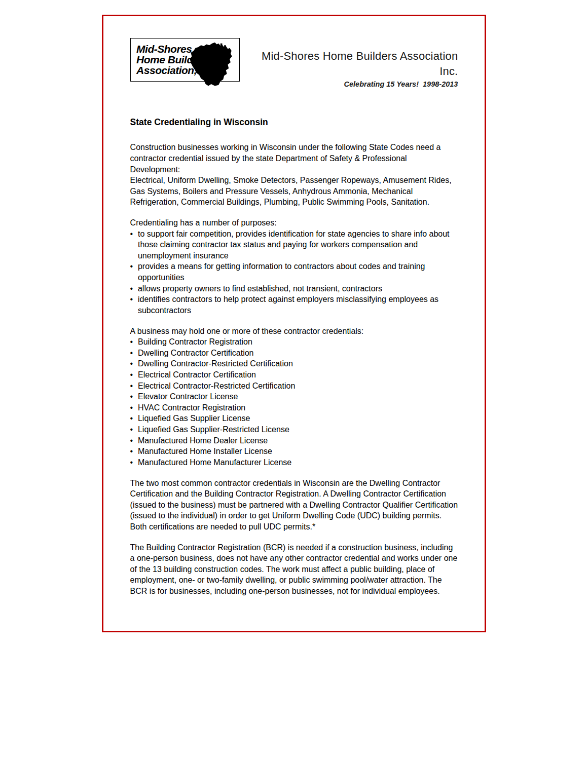Mid-Shores Home Builders Association, Inc.
Mid-Shores Home Builders Association Inc.
Celebrating 15 Years! 1998-2013
State Credentialing in Wisconsin
Construction businesses working in Wisconsin under the following State Codes need a contractor credential issued by the state Department of Safety & Professional Development:
Electrical, Uniform Dwelling, Smoke Detectors, Passenger Ropeways, Amusement Rides, Gas Systems, Boilers and Pressure Vessels, Anhydrous Ammonia, Mechanical Refrigeration, Commercial Buildings, Plumbing, Public Swimming Pools, Sanitation.
Credentialing has a number of purposes:
to support fair competition, provides identification for state agencies to share info about those claiming contractor tax status and paying for workers compensation and unemployment insurance
provides a means for getting information to contractors about codes and training opportunities
allows property owners to find established, not transient, contractors
identifies contractors to help protect against employers misclassifying employees as subcontractors
A business may hold one or more of these contractor credentials:
Building Contractor Registration
Dwelling Contractor Certification
Dwelling Contractor-Restricted Certification
Electrical Contractor Certification
Electrical Contractor-Restricted Certification
Elevator Contractor License
HVAC Contractor Registration
Liquefied Gas Supplier License
Liquefied Gas Supplier-Restricted License
Manufactured Home Dealer License
Manufactured Home Installer License
Manufactured Home Manufacturer License
The two most common contractor credentials in Wisconsin are the Dwelling Contractor Certification and the Building Contractor Registration. A Dwelling Contractor Certification (issued to the business) must be partnered with a Dwelling Contractor Qualifier Certification (issued to the individual) in order to get Uniform Dwelling Code (UDC) building permits. Both certifications are needed to pull UDC permits.*
The Building Contractor Registration (BCR) is needed if a construction business, including a one-person business, does not have any other contractor credential and works under one of the 13 building construction codes. The work must affect a public building, place of employment, one- or two-family dwelling, or public swimming pool/water attraction. The BCR is for businesses, including one-person businesses, not for individual employees.